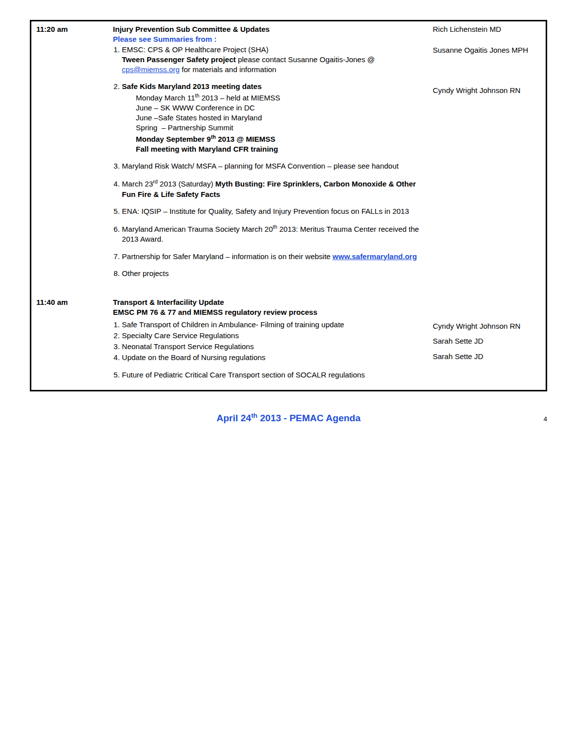| 11:20 am | Injury Prevention Sub Committee & Updates Please see Summaries from : EMSC: CPS & OP Healthcare Project (SHA) Tween Passenger Safety project please contact Susanne Ogaitis-Jones @ cps@miemss.org for materials and information Safe Kids Maryland 2013 meeting dates Monday March 11 th 2013 – held at MIEMSS June – SK WWW Conference in DC June –Safe States hosted in Maryland Spring – Partnership Summit Monday September 9 th 2013 @ MIEMSS Fall meeting with Maryland CFR training Maryland Risk Watch/ MSFA – planning for MSFA Convention – please see handout March 23 rd 2013 (Saturday) Myth Busting: Fire Sprinklers, Carbon Monoxide & Other Fun Fire & Life Safety Facts ENA: IQSIP – Institute for Quality, Safety and Injury Prevention focus on FALLs in 2013 Maryland American Trauma Society March 20 th 2013: Meritus Trauma Center received the 2013 Award. Partnership for Safer Maryland – information is on their website www.safermaryland.org Other projects | Rich Lichenstein MD Susanne Ogaitis Jones MPH Cyndy Wright Johnson RN |
| 11:40 am | Transport & Interfacility Update EMSC PM 76 & 77 and MIEMSS regulatory review process Safe Transport of Children in Ambulance- Filming of training update Specialty Care Service Regulations Neonatal Transport Service Regulations Update on the Board of Nursing regulations Future of Pediatric Critical Care Transport section of SOCALR regulations | Cyndy Wright Johnson RN Sarah Sette JD Sarah Sette JD |
April 24th 2013 - PEMAC Agenda 4